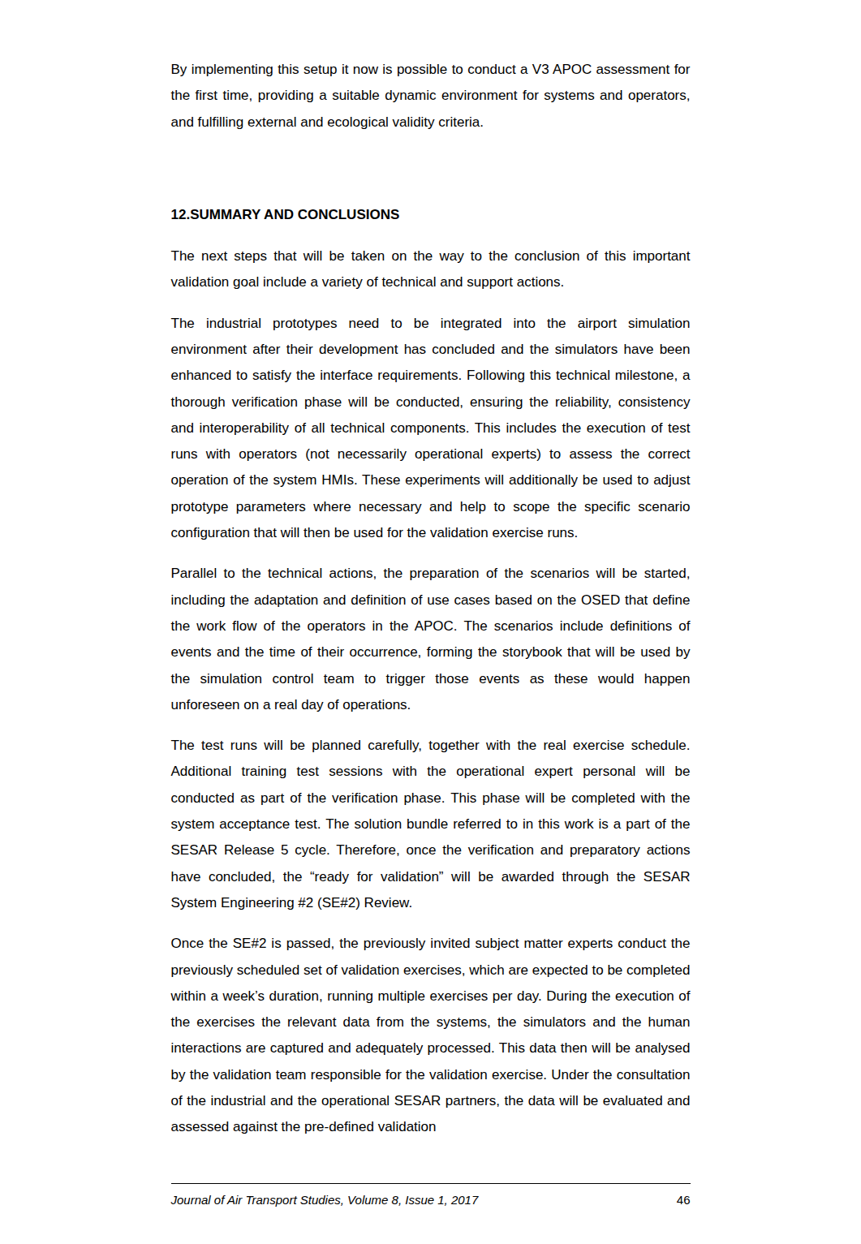By implementing this setup it now is possible to conduct a V3 APOC assessment for the first time, providing a suitable dynamic environment for systems and operators, and fulfilling external and ecological validity criteria.
12.SUMMARY AND CONCLUSIONS
The next steps that will be taken on the way to the conclusion of this important validation goal include a variety of technical and support actions.
The industrial prototypes need to be integrated into the airport simulation environment after their development has concluded and the simulators have been enhanced to satisfy the interface requirements. Following this technical milestone, a thorough verification phase will be conducted, ensuring the reliability, consistency and interoperability of all technical components. This includes the execution of test runs with operators (not necessarily operational experts) to assess the correct operation of the system HMIs. These experiments will additionally be used to adjust prototype parameters where necessary and help to scope the specific scenario configuration that will then be used for the validation exercise runs.
Parallel to the technical actions, the preparation of the scenarios will be started, including the adaptation and definition of use cases based on the OSED that define the work flow of the operators in the APOC. The scenarios include definitions of events and the time of their occurrence, forming the storybook that will be used by the simulation control team to trigger those events as these would happen unforeseen on a real day of operations.
The test runs will be planned carefully, together with the real exercise schedule. Additional training test sessions with the operational expert personal will be conducted as part of the verification phase. This phase will be completed with the system acceptance test. The solution bundle referred to in this work is a part of the SESAR Release 5 cycle. Therefore, once the verification and preparatory actions have concluded, the “ready for validation” will be awarded through the SESAR System Engineering #2 (SE#2) Review.
Once the SE#2 is passed, the previously invited subject matter experts conduct the previously scheduled set of validation exercises, which are expected to be completed within a week’s duration, running multiple exercises per day. During the execution of the exercises the relevant data from the systems, the simulators and the human interactions are captured and adequately processed. This data then will be analysed by the validation team responsible for the validation exercise. Under the consultation of the industrial and the operational SESAR partners, the data will be evaluated and assessed against the pre-defined validation
Journal of Air Transport Studies, Volume 8, Issue 1, 2017 46